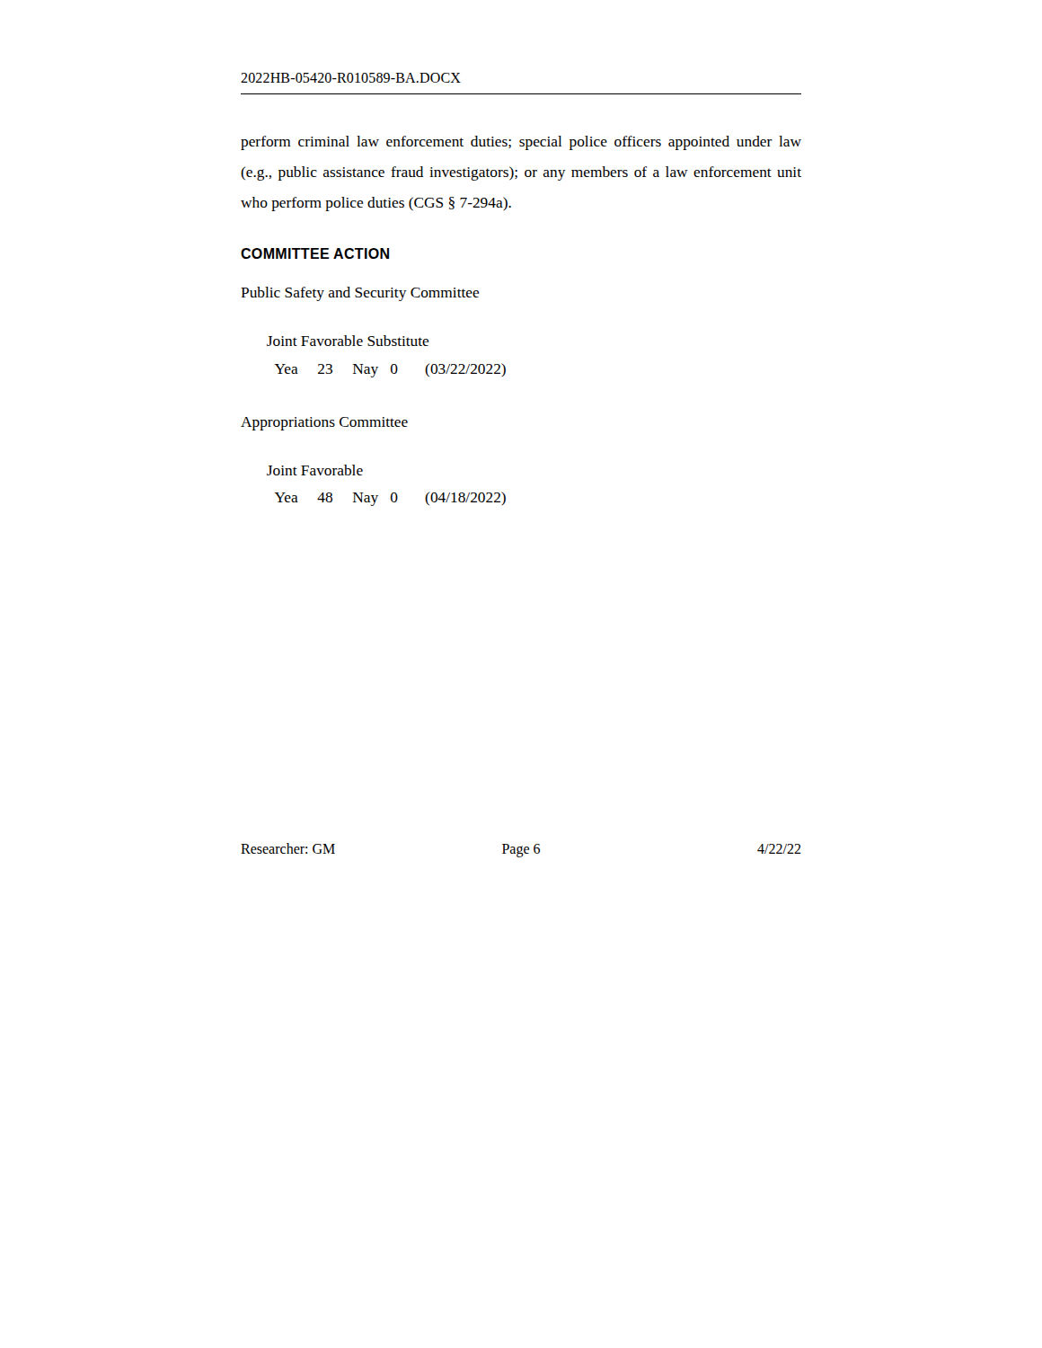2022HB-05420-R010589-BA.DOCX
perform criminal law enforcement duties; special police officers appointed under law (e.g., public assistance fraud investigators); or any members of a law enforcement unit who perform police duties (CGS § 7-294a).
COMMITTEE ACTION
Public Safety and Security Committee
Joint Favorable Substitute
Yea 23 Nay 0 (03/22/2022)
Appropriations Committee
Joint Favorable
Yea 48 Nay 0 (04/18/2022)
Researcher: GM Page 6 4/22/22